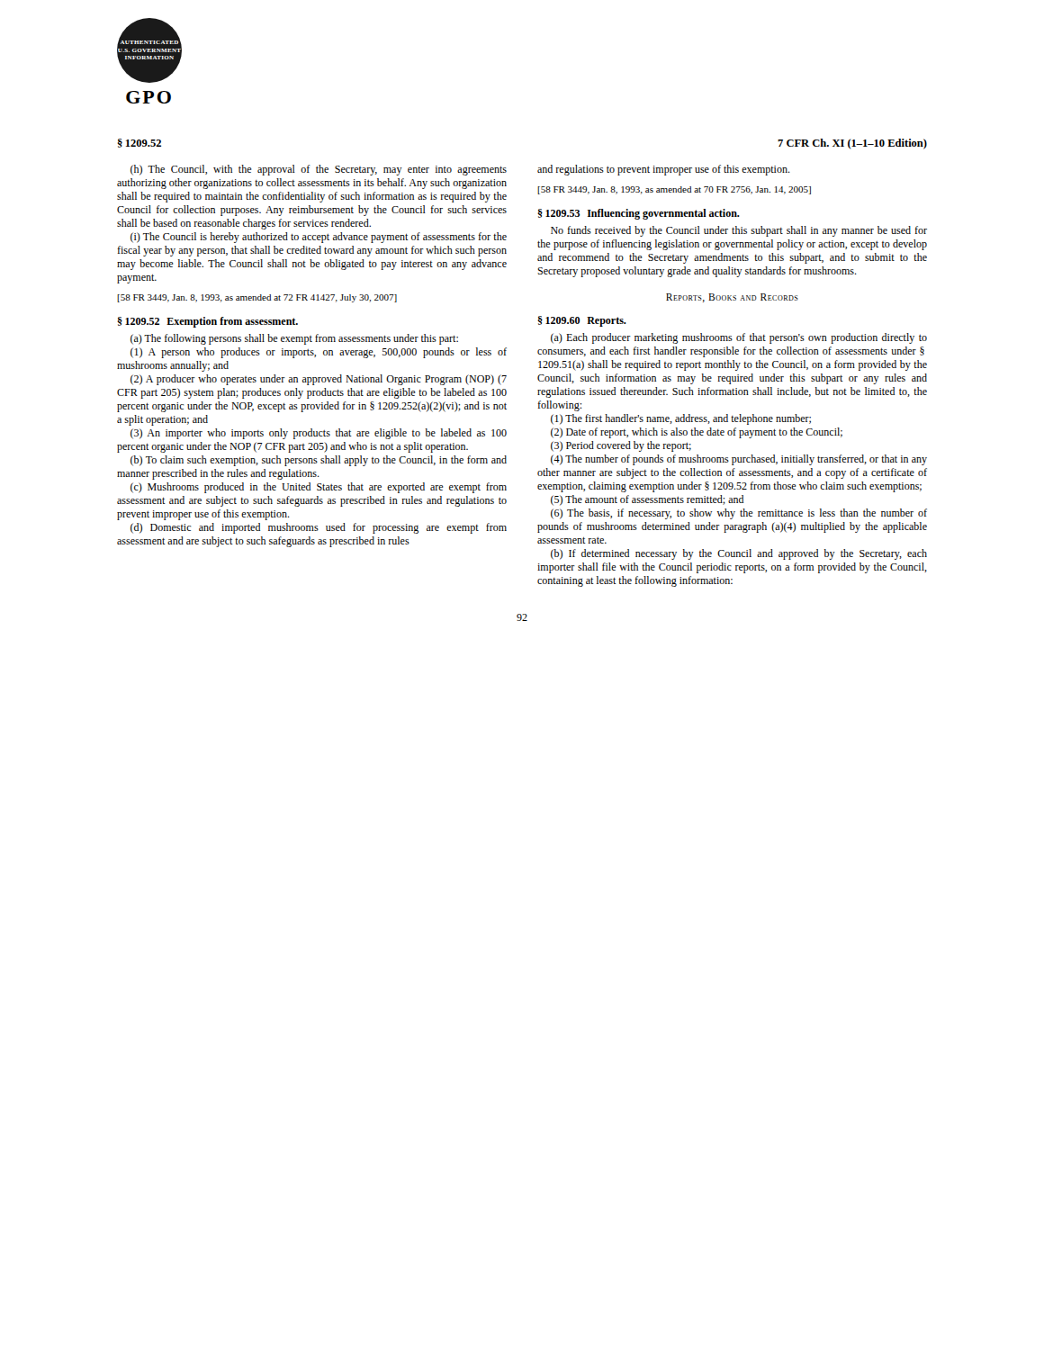AUTHENTICATED
U.S. GOVERNMENT
INFORMATION
GPO
§ 1209.52 7 CFR Ch. XI (1–1–10 Edition)
(h) The Council, with the approval of the Secretary, may enter into agreements authorizing other organizations to collect assessments in its behalf. Any such organization shall be required to maintain the confidentiality of such information as is required by the Council for collection purposes. Any reimbursement by the Council for such services shall be based on reasonable charges for services rendered.
(i) The Council is hereby authorized to accept advance payment of assessments for the fiscal year by any person, that shall be credited toward any amount for which such person may become liable. The Council shall not be obligated to pay interest on any advance payment.
[58 FR 3449, Jan. 8, 1993, as amended at 72 FR 41427, July 30, 2007]
§ 1209.52 Exemption from assessment.
(a) The following persons shall be exempt from assessments under this part:
(1) A person who produces or imports, on average, 500,000 pounds or less of mushrooms annually; and
(2) A producer who operates under an approved National Organic Program (NOP) (7 CFR part 205) system plan; produces only products that are eligible to be labeled as 100 percent organic under the NOP, except as provided for in § 1209.252(a)(2)(vi); and is not a split operation; and
(3) An importer who imports only products that are eligible to be labeled as 100 percent organic under the NOP (7 CFR part 205) and who is not a split operation.
(b) To claim such exemption, such persons shall apply to the Council, in the form and manner prescribed in the rules and regulations.
(c) Mushrooms produced in the United States that are exported are exempt from assessment and are subject to such safeguards as prescribed in rules and regulations to prevent improper use of this exemption.
(d) Domestic and imported mushrooms used for processing are exempt from assessment and are subject to such safeguards as prescribed in rules
and regulations to prevent improper use of this exemption.
[58 FR 3449, Jan. 8, 1993, as amended at 70 FR 2756, Jan. 14, 2005]
§ 1209.53 Influencing governmental action.
No funds received by the Council under this subpart shall in any manner be used for the purpose of influencing legislation or governmental policy or action, except to develop and recommend to the Secretary amendments to this subpart, and to submit to the Secretary proposed voluntary grade and quality standards for mushrooms.
Reports, Books and Records
§ 1209.60 Reports.
(a) Each producer marketing mushrooms of that person's own production directly to consumers, and each first handler responsible for the collection of assessments under § 1209.51(a) shall be required to report monthly to the Council, on a form provided by the Council, such information as may be required under this subpart or any rules and regulations issued thereunder. Such information shall include, but not be limited to, the following:
(1) The first handler's name, address, and telephone number;
(2) Date of report, which is also the date of payment to the Council;
(3) Period covered by the report;
(4) The number of pounds of mushrooms purchased, initially transferred, or that in any other manner are subject to the collection of assessments, and a copy of a certificate of exemption, claiming exemption under § 1209.52 from those who claim such exemptions;
(5) The amount of assessments remitted; and
(6) The basis, if necessary, to show why the remittance is less than the number of pounds of mushrooms determined under paragraph (a)(4) multiplied by the applicable assessment rate.
(b) If determined necessary by the Council and approved by the Secretary, each importer shall file with the Council periodic reports, on a form provided by the Council, containing at least the following information:
92